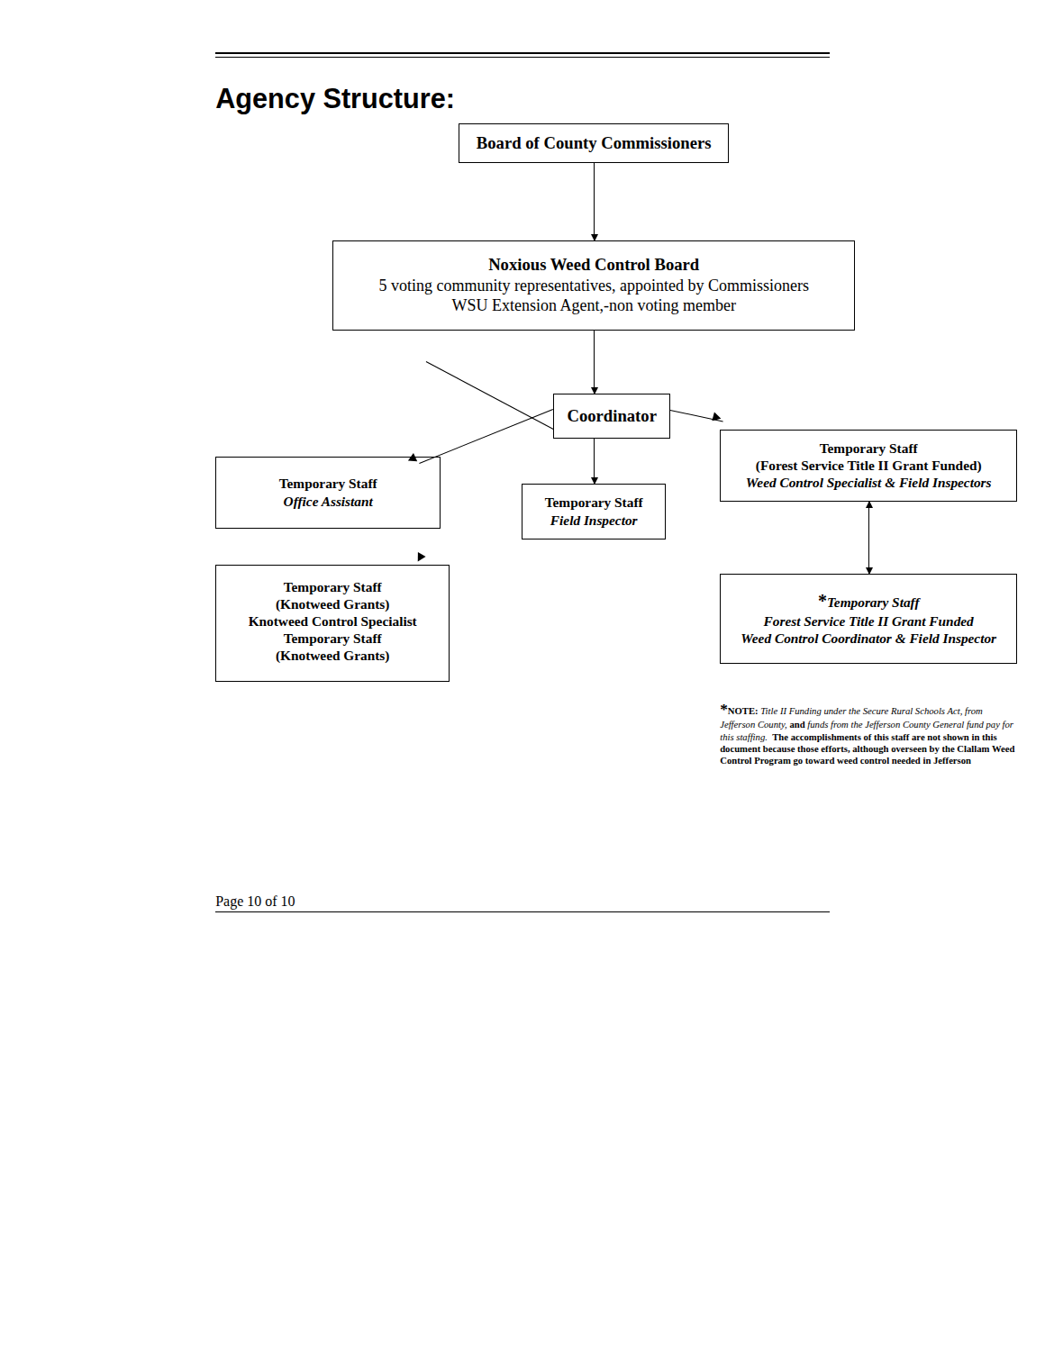Agency Structure:
Board of County Commissioners
Noxious Weed Control Board
5 voting community representatives, appointed by Commissioners
WSU Extension Agent,-non voting member
Coordinator
Temporary Staff
Office Assistant
Temporary Staff
Field Inspector
Temporary Staff
(Knotweed Grants)
Knotweed Control Specialist
Temporary Staff
(Knotweed Grants)
Temporary Staff
(Forest Service Title II Grant Funded)
Weed Control Specialist & Field Inspectors
*Temporary Staff
Forest Service Title II Grant Funded
Weed Control Coordinator & Field Inspector
*NOTE: Title II Funding under the Secure Rural Schools Act, from Jefferson County, and funds from the Jefferson County General fund pay for this staffing. The accomplishments of this staff are not shown in this document because those efforts, although overseen by the Clallam Weed Control Program go toward weed control needed in Jefferson
Page 10 of 10